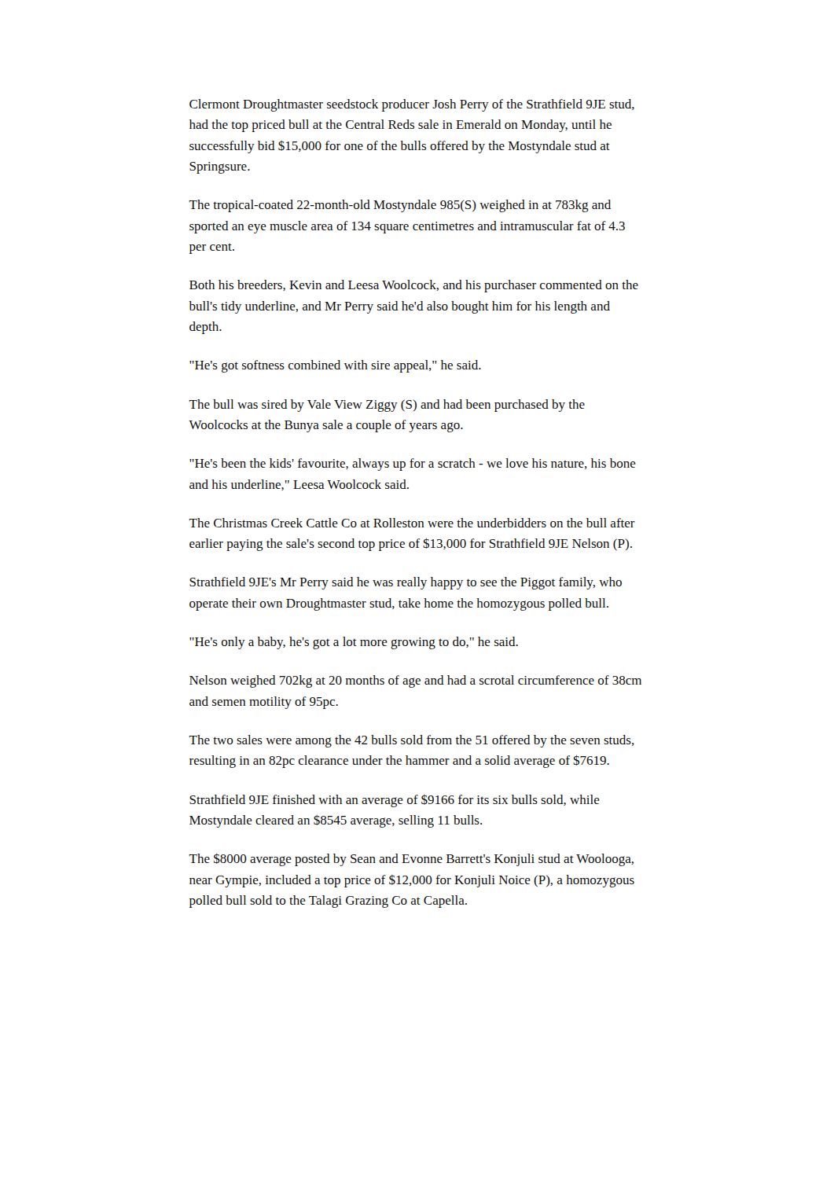Clermont Droughtmaster seedstock producer Josh Perry of the Strathfield 9JE stud, had the top priced bull at the Central Reds sale in Emerald on Monday, until he successfully bid $15,000 for one of the bulls offered by the Mostyndale stud at Springsure.
The tropical-coated 22-month-old Mostyndale 985(S) weighed in at 783kg and sported an eye muscle area of 134 square centimetres and intramuscular fat of 4.3 per cent.
Both his breeders, Kevin and Leesa Woolcock, and his purchaser commented on the bull's tidy underline, and Mr Perry said he'd also bought him for his length and depth.
"He's got softness combined with sire appeal," he said.
The bull was sired by Vale View Ziggy (S) and had been purchased by the Woolcocks at the Bunya sale a couple of years ago.
"He's been the kids' favourite, always up for a scratch - we love his nature, his bone and his underline," Leesa Woolcock said.
The Christmas Creek Cattle Co at Rolleston were the underbidders on the bull after earlier paying the sale's second top price of $13,000 for Strathfield 9JE Nelson (P).
Strathfield 9JE's Mr Perry said he was really happy to see the Piggot family, who operate their own Droughtmaster stud, take home the homozygous polled bull.
"He's only a baby, he's got a lot more growing to do," he said.
Nelson weighed 702kg at 20 months of age and had a scrotal circumference of 38cm and semen motility of 95pc.
The two sales were among the 42 bulls sold from the 51 offered by the seven studs, resulting in an 82pc clearance under the hammer and a solid average of $7619.
Strathfield 9JE finished with an average of $9166 for its six bulls sold, while Mostyndale cleared an $8545 average, selling 11 bulls.
The $8000 average posted by Sean and Evonne Barrett's Konjuli stud at Woolooga, near Gympie, included a top price of $12,000 for Konjuli Noice (P), a homozygous polled bull sold to the Talagi Grazing Co at Capella.